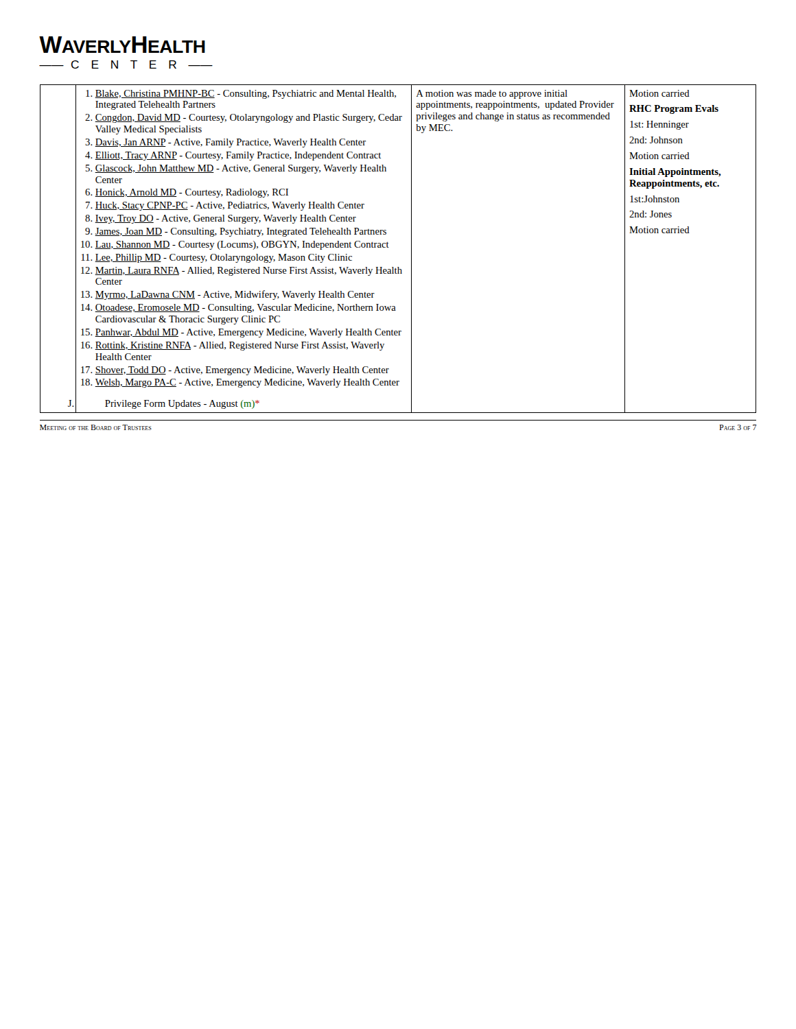WAVERLYHEALTH
—— C E N T E R ——
| | Blake, Christina PMHNP-BC - Consulting, Psychiatric and Mental Health, Integrated Telehealth Partners Congdon, David MD - Courtesy, Otolaryngology and Plastic Surgery, Cedar Valley Medical Specialists Davis, Jan ARNP - Active, Family Practice, Waverly Health Center Elliott, Tracy ARNP - Courtesy, Family Practice, Independent Contract Glascock, John Matthew MD - Active, General Surgery, Waverly Health Center Honick, Arnold MD - Courtesy, Radiology, RCI Huck, Stacy CPNP-PC - Active, Pediatrics, Waverly Health Center Ivey, Troy DO - Active, General Surgery, Waverly Health Center James, Joan MD - Consulting, Psychiatry, Integrated Telehealth Partners Lau, Shannon MD - Courtesy (Locums), OBGYN, Independent Contract Lee, Phillip MD - Courtesy, Otolaryngology, Mason City Clinic Martin, Laura RNFA - Allied, Registered Nurse First Assist, Waverly Health Center Myrmo, LaDawna CNM - Active, Midwifery, Waverly Health Center Otoadese, Eromosele MD - Consulting, Vascular Medicine, Northern Iowa Cardiovascular & Thoracic Surgery Clinic PC Panhwar, Abdul MD - Active, Emergency Medicine, Waverly Health Center Rottink, Kristine RNFA - Allied, Registered Nurse First Assist, Waverly Health Center Shover, Todd DO - Active, Emergency Medicine, Waverly Health Center Welsh, Margo PA-C - Active, Emergency Medicine, Waverly Health Center J. Privilege Form Updates - August (m) * | A motion was made to approve initial appointments, reappointments, updated Provider privileges and change in status as recommended by MEC. | Motion carried RHC Program Evals 1st: Henninger 2nd: Johnson Motion carried Initial Appointments, Reappointments, etc. 1st:Johnston 2nd: Jones Motion carried |
Meeting of the Board of Trustees
Page 3 of 7